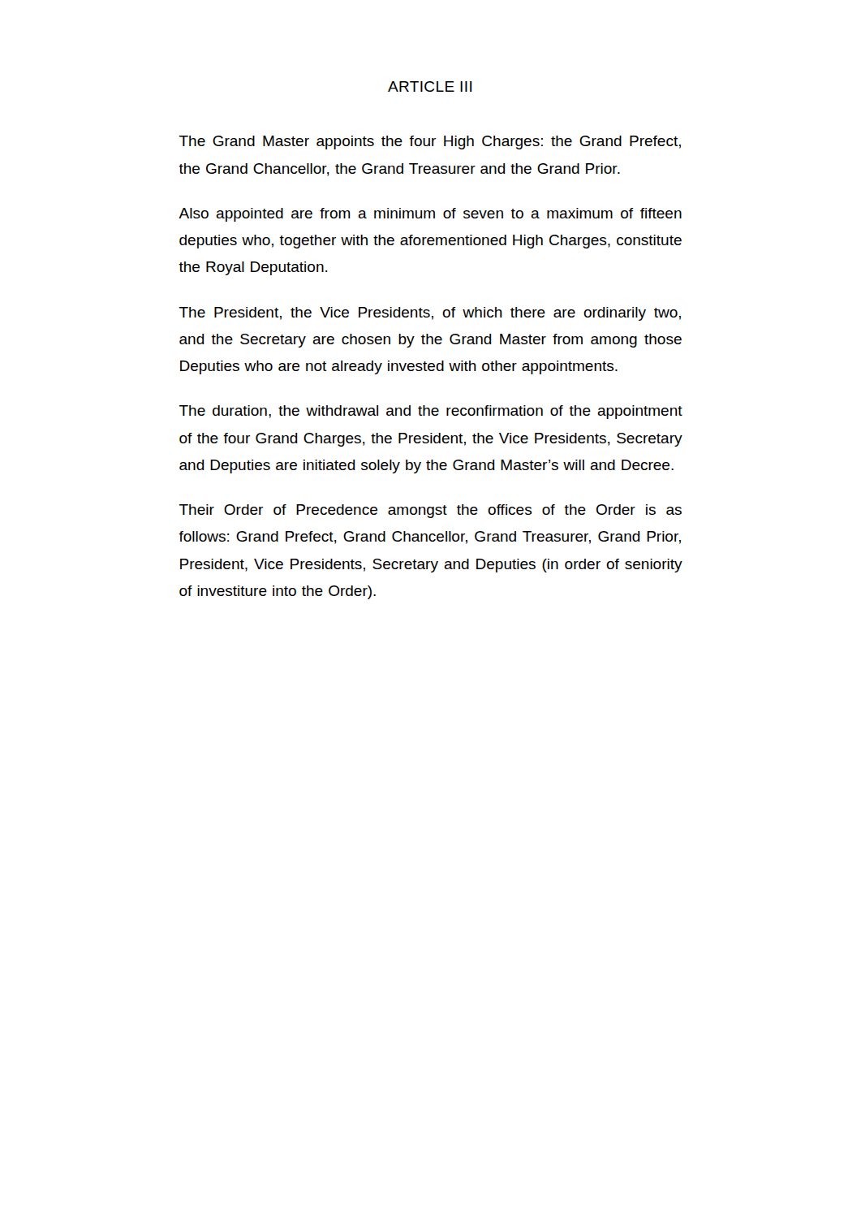ARTICLE III
The Grand Master appoints the four High Charges: the Grand Prefect, the Grand Chancellor, the Grand Treasurer and the Grand Prior.
Also appointed are from a minimum of seven to a maximum of fifteen deputies who, together with the aforementioned High Charges, constitute the Royal Deputation.
The President, the Vice Presidents, of which there are ordinarily two, and the Secretary are chosen by the Grand Master from among those Deputies who are not already invested with other appointments.
The duration, the withdrawal and the reconfirmation of the appointment of the four Grand Charges, the President, the Vice Presidents, Secretary and Deputies are initiated solely by the Grand Master’s will and Decree.
Their Order of Precedence amongst the offices of the Order is as follows: Grand Prefect, Grand Chancellor, Grand Treasurer, Grand Prior, President, Vice Presidents, Secretary and Deputies (in order of seniority of investiture into the Order).